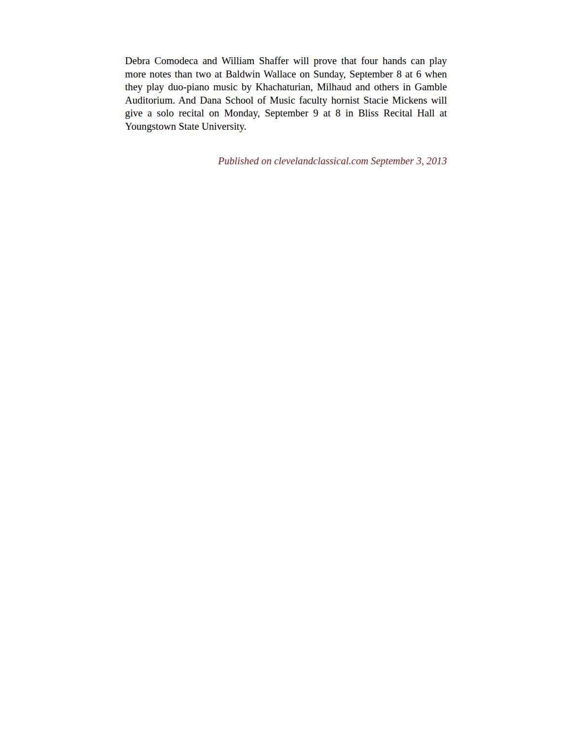Debra Comodeca and William Shaffer will prove that four hands can play more notes than two at Baldwin Wallace on Sunday, September 8 at 6 when they play duo-piano music by Khachaturian, Milhaud and others in Gamble Auditorium. And Dana School of Music faculty hornist Stacie Mickens will give a solo recital on Monday, September 9 at 8 in Bliss Recital Hall at Youngstown State University.
Published on clevelandclassical.com September 3, 2013